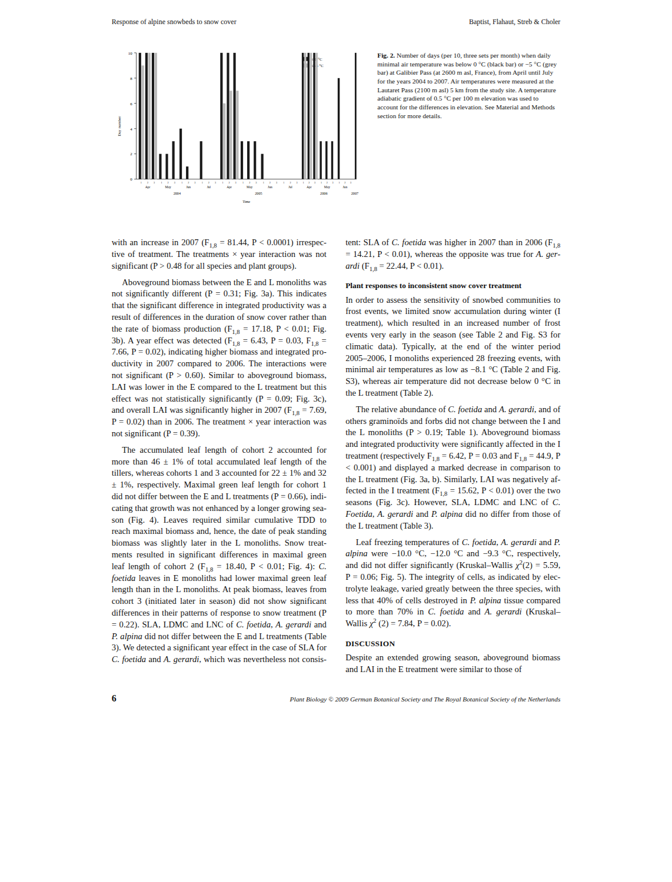Response of alpine snowbeds to snow cover
Baptist, Flahaut, Streb & Choler
0 2 4 6 8 10 Day number ≤ 0 °C ≤ -5 °C 123 123 123 123 123 123 123 123 123 123 123 Apr May Jun Jul Apr May Jun Jul Apr May Jun 2004 2005 2006 2007 Time
Fig. 2. Number of days (per 10, three sets per month) when daily minimal air temperature was below 0 °C (black bar) or −5 °C (grey bar) at Galibier Pass (at 2600 m asl, France), from April until July for the years 2004 to 2007. Air temperatures were measured at the Lautaret Pass (2100 m asl) 5 km from the study site. A temperature adiabatic gradient of 0.5 °C per 100 m elevation was used to account for the differences in elevation. See Material and Methods section for more details.
with an increase in 2007 (F1,8 = 81.44, P < 0.0001) irrespective of treatment. The treatments × year interaction was not significant (P > 0.48 for all species and plant groups).
Aboveground biomass between the E and L monoliths was not significantly different (P = 0.31; Fig. 3a). This indicates that the significant difference in integrated productivity was a result of differences in the duration of snow cover rather than the rate of biomass production (F1,8 = 17.18, P < 0.01; Fig. 3b). A year effect was detected (F1,8 = 6.43, P = 0.03, F1,8 = 7.66, P = 0.02), indicating higher biomass and integrated productivity in 2007 compared to 2006. The interactions were not significant (P > 0.60). Similar to aboveground biomass, LAI was lower in the E compared to the L treatment but this effect was not statistically significantly (P = 0.09; Fig. 3c), and overall LAI was significantly higher in 2007 (F1,8 = 7.69, P = 0.02) than in 2006. The treatment × year interaction was not significant (P = 0.39).
The accumulated leaf length of cohort 2 accounted for more than 46 ± 1% of total accumulated leaf length of the tillers, whereas cohorts 1 and 3 accounted for 22 ± 1% and 32 ± 1%, respectively. Maximal green leaf length for cohort 1 did not differ between the E and L treatments (P = 0.66), indicating that growth was not enhanced by a longer growing season (Fig. 4). Leaves required similar cumulative TDD to reach maximal biomass and, hence, the date of peak standing biomass was slightly later in the L monoliths. Snow treatments resulted in significant differences in maximal green leaf length of cohort 2 (F1,8 = 18.40, P < 0.01; Fig. 4): C. foetida leaves in E monoliths had lower maximal green leaf length than in the L monoliths. At peak biomass, leaves from cohort 3 (initiated later in season) did not show significant differences in their patterns of response to snow treatment (P = 0.22). SLA, LDMC and LNC of C. foetida, A. gerardi and P. alpina did not differ between the E and L treatments (Table 3). We detected a significant year effect in the case of SLA for C. foetida and A. gerardi, which was nevertheless not consistent: SLA of C. foetida was higher in 2007 than in 2006 (F1,8 = 14.21, P < 0.01), whereas the opposite was true for A. gerardi (F1,8 = 22.44, P < 0.01).
Plant responses to inconsistent snow cover treatment
In order to assess the sensitivity of snowbed communities to frost events, we limited snow accumulation during winter (I treatment), which resulted in an increased number of frost events very early in the season (see Table 2 and Fig. S3 for climatic data). Typically, at the end of the winter period 2005–2006, I monoliths experienced 28 freezing events, with minimal air temperatures as low as −8.1 °C (Table 2 and Fig. S3), whereas air temperature did not decrease below 0 °C in the L treatment (Table 2).
The relative abundance of C. foetida and A. gerardi, and of others graminoïds and forbs did not change between the I and the L monoliths (P > 0.19; Table 1). Aboveground biomass and integrated productivity were significantly affected in the I treatment (respectively F1,8 = 6.42, P = 0.03 and F1,8 = 44.9, P < 0.001) and displayed a marked decrease in comparison to the L treatment (Fig. 3a, b). Similarly, LAI was negatively affected in the I treatment (F1,8 = 15.62, P < 0.01) over the two seasons (Fig. 3c). However, SLA, LDMC and LNC of C. Foetida, A. gerardi and P. alpina did no differ from those of the L treatment (Table 3).
Leaf freezing temperatures of C. foetida, A. gerardi and P. alpina were −10.0 °C, −12.0 °C and −9.3 °C, respectively, and did not differ significantly (Kruskal–Wallis χ2(2) = 5.59, P = 0.06; Fig. 5). The integrity of cells, as indicated by electrolyte leakage, varied greatly between the three species, with less that 40% of cells destroyed in P. alpina tissue compared to more than 70% in C. foetida and A. gerardi (Kruskal–Wallis χ2 (2) = 7.84, P = 0.02).
DISCUSSION
Despite an extended growing season, aboveground biomass and LAI in the E treatment were similar to those of
6
Plant Biology © 2009 German Botanical Society and The Royal Botanical Society of the Netherlands